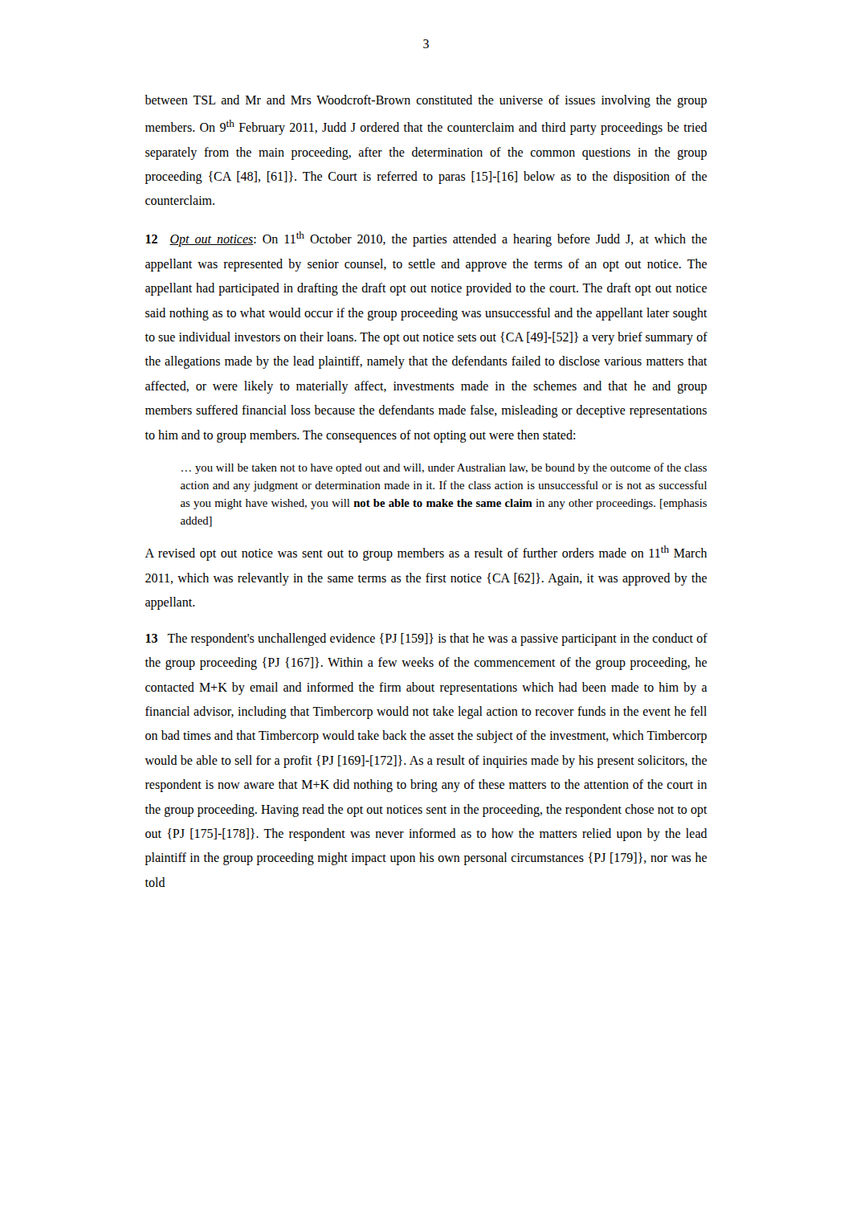3
between TSL and Mr and Mrs Woodcroft-Brown constituted the universe of issues involving the group members. On 9th February 2011, Judd J ordered that the counterclaim and third party proceedings be tried separately from the main proceeding, after the determination of the common questions in the group proceeding {CA [48], [61]}. The Court is referred to paras [15]-[16] below as to the disposition of the counterclaim.
12 Opt out notices: On 11th October 2010, the parties attended a hearing before Judd J, at which the appellant was represented by senior counsel, to settle and approve the terms of an opt out notice. The appellant had participated in drafting the draft opt out notice provided to the court. The draft opt out notice said nothing as to what would occur if the group proceeding was unsuccessful and the appellant later sought to sue individual investors on their loans. The opt out notice sets out {CA [49]-[52]} a very brief summary of the allegations made by the lead plaintiff, namely that the defendants failed to disclose various matters that affected, or were likely to materially affect, investments made in the schemes and that he and group members suffered financial loss because the defendants made false, misleading or deceptive representations to him and to group members. The consequences of not opting out were then stated:
… you will be taken not to have opted out and will, under Australian law, be bound by the outcome of the class action and any judgment or determination made in it. If the class action is unsuccessful or is not as successful as you might have wished, you will not be able to make the same claim in any other proceedings. [emphasis added]
A revised opt out notice was sent out to group members as a result of further orders made on 11th March 2011, which was relevantly in the same terms as the first notice {CA [62]}. Again, it was approved by the appellant.
13 The respondent's unchallenged evidence {PJ [159]} is that he was a passive participant in the conduct of the group proceeding {PJ {167]}. Within a few weeks of the commencement of the group proceeding, he contacted M+K by email and informed the firm about representations which had been made to him by a financial advisor, including that Timbercorp would not take legal action to recover funds in the event he fell on bad times and that Timbercorp would take back the asset the subject of the investment, which Timbercorp would be able to sell for a profit {PJ [169]-[172]}. As a result of inquiries made by his present solicitors, the respondent is now aware that M+K did nothing to bring any of these matters to the attention of the court in the group proceeding. Having read the opt out notices sent in the proceeding, the respondent chose not to opt out {PJ [175]-[178]}. The respondent was never informed as to how the matters relied upon by the lead plaintiff in the group proceeding might impact upon his own personal circumstances {PJ [179]}, nor was he told